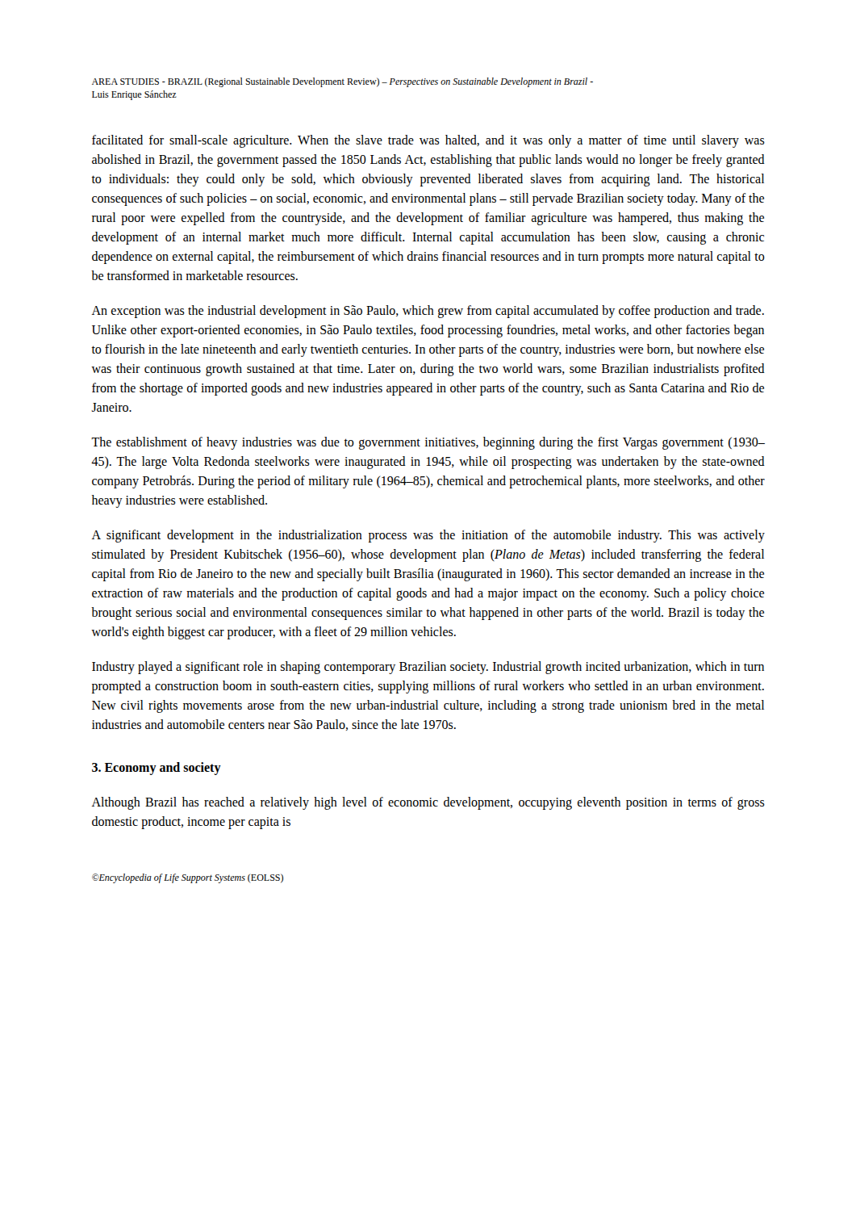AREA STUDIES - BRAZIL (Regional Sustainable Development Review) – Perspectives on Sustainable Development in Brazil - Luis Enrique Sánchez
facilitated for small-scale agriculture. When the slave trade was halted, and it was only a matter of time until slavery was abolished in Brazil, the government passed the 1850 Lands Act, establishing that public lands would no longer be freely granted to individuals: they could only be sold, which obviously prevented liberated slaves from acquiring land. The historical consequences of such policies – on social, economic, and environmental plans – still pervade Brazilian society today. Many of the rural poor were expelled from the countryside, and the development of familiar agriculture was hampered, thus making the development of an internal market much more difficult. Internal capital accumulation has been slow, causing a chronic dependence on external capital, the reimbursement of which drains financial resources and in turn prompts more natural capital to be transformed in marketable resources.
An exception was the industrial development in São Paulo, which grew from capital accumulated by coffee production and trade. Unlike other export-oriented economies, in São Paulo textiles, food processing foundries, metal works, and other factories began to flourish in the late nineteenth and early twentieth centuries. In other parts of the country, industries were born, but nowhere else was their continuous growth sustained at that time. Later on, during the two world wars, some Brazilian industrialists profited from the shortage of imported goods and new industries appeared in other parts of the country, such as Santa Catarina and Rio de Janeiro.
The establishment of heavy industries was due to government initiatives, beginning during the first Vargas government (1930–45). The large Volta Redonda steelworks were inaugurated in 1945, while oil prospecting was undertaken by the state-owned company Petrobrás. During the period of military rule (1964–85), chemical and petrochemical plants, more steelworks, and other heavy industries were established.
A significant development in the industrialization process was the initiation of the automobile industry. This was actively stimulated by President Kubitschek (1956–60), whose development plan (Plano de Metas) included transferring the federal capital from Rio de Janeiro to the new and specially built Brasília (inaugurated in 1960). This sector demanded an increase in the extraction of raw materials and the production of capital goods and had a major impact on the economy. Such a policy choice brought serious social and environmental consequences similar to what happened in other parts of the world. Brazil is today the world's eighth biggest car producer, with a fleet of 29 million vehicles.
Industry played a significant role in shaping contemporary Brazilian society. Industrial growth incited urbanization, which in turn prompted a construction boom in south-eastern cities, supplying millions of rural workers who settled in an urban environment. New civil rights movements arose from the new urban-industrial culture, including a strong trade unionism bred in the metal industries and automobile centers near São Paulo, since the late 1970s.
3. Economy and society
Although Brazil has reached a relatively high level of economic development, occupying eleventh position in terms of gross domestic product, income per capita is
©Encyclopedia of Life Support Systems (EOLSS)